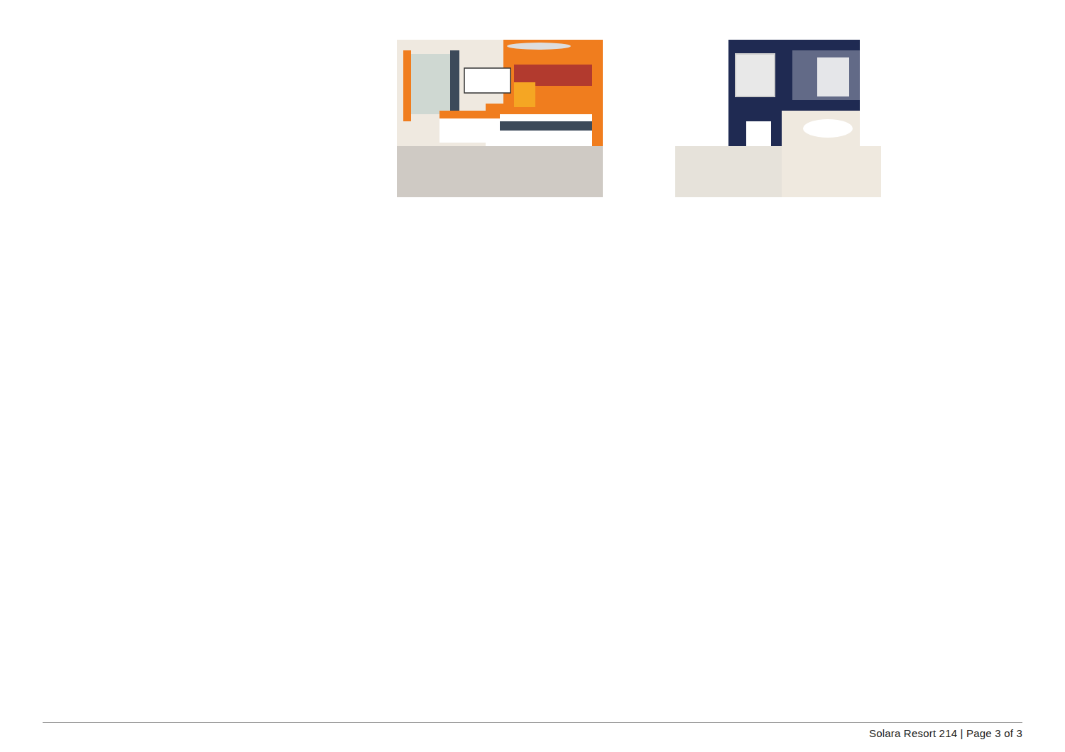Solara Resort 214 | Page 3 of 3